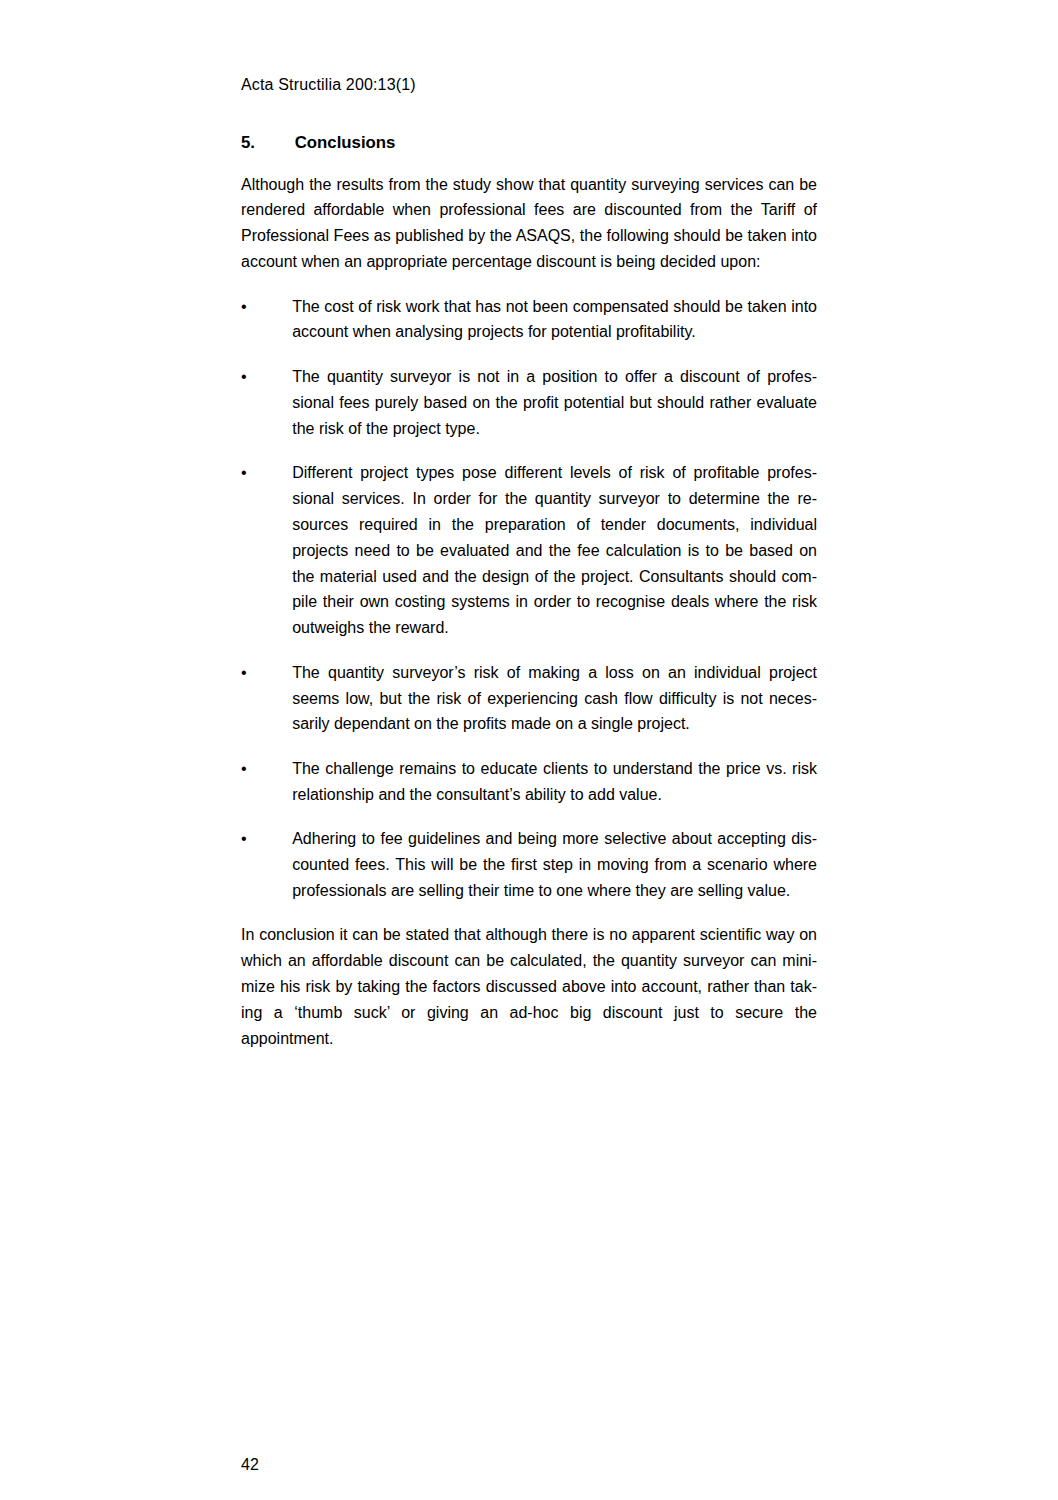Acta Structilia 200:13(1)
5. Conclusions
Although the results from the study show that quantity surveying services can be rendered affordable when professional fees are discounted from the Tariff of Professional Fees as published by the ASAQS, the following should be taken into account when an appropriate percentage discount is being decided upon:
• The cost of risk work that has not been compensated should be taken into account when analysing projects for potential profitability.
• The quantity surveyor is not in a position to offer a discount of professional fees purely based on the profit potential but should rather evaluate the risk of the project type.
• Different project types pose different levels of risk of profitable professional services. In order for the quantity surveyor to determine the resources required in the preparation of tender documents, individual projects need to be evaluated and the fee calculation is to be based on the material used and the design of the project. Consultants should compile their own costing systems in order to recognise deals where the risk outweighs the reward.
• The quantity surveyor’s risk of making a loss on an individual project seems low, but the risk of experiencing cash flow difficulty is not necessarily dependant on the profits made on a single project.
• The challenge remains to educate clients to understand the price vs. risk relationship and the consultant’s ability to add value.
• Adhering to fee guidelines and being more selective about accepting discounted fees. This will be the first step in moving from a scenario where professionals are selling their time to one where they are selling value.
In conclusion it can be stated that although there is no apparent scientific way on which an affordable discount can be calculated, the quantity surveyor can minimize his risk by taking the factors discussed above into account, rather than taking a ‘thumb suck’ or giving an ad-hoc big discount just to secure the appointment.
42